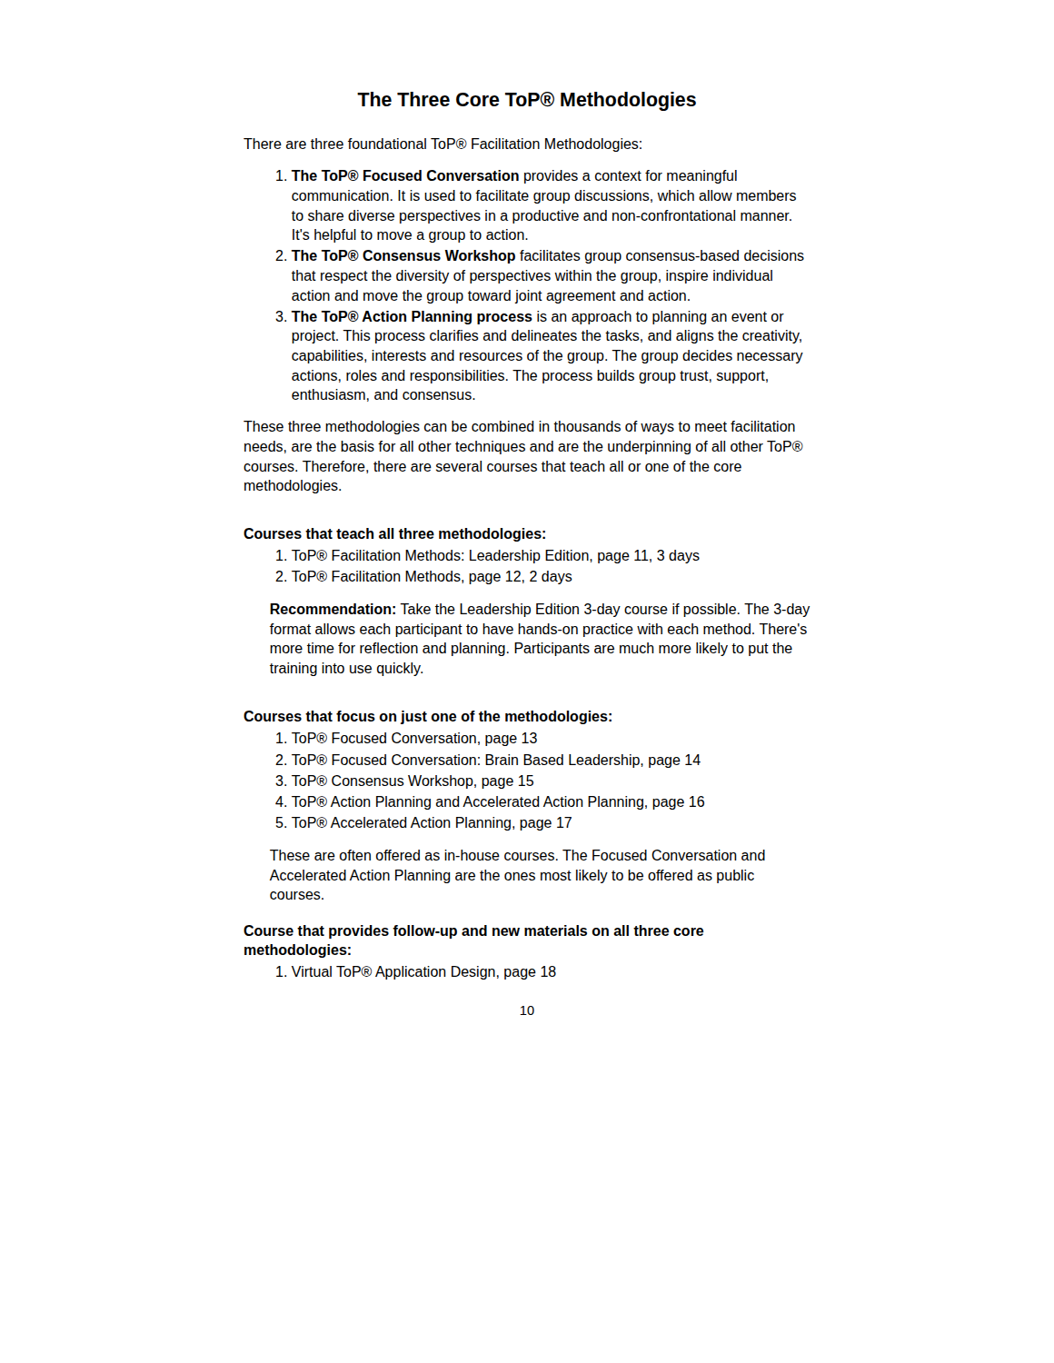The Three Core ToP® Methodologies
There are three foundational ToP® Facilitation Methodologies:
The ToP® Focused Conversation provides a context for meaningful communication. It is used to facilitate group discussions, which allow members to share diverse perspectives in a productive and non-confrontational manner. It's helpful to move a group to action.
The ToP® Consensus Workshop facilitates group consensus-based decisions that respect the diversity of perspectives within the group, inspire individual action and move the group toward joint agreement and action.
The ToP® Action Planning process is an approach to planning an event or project. This process clarifies and delineates the tasks, and aligns the creativity, capabilities, interests and resources of the group. The group decides necessary actions, roles and responsibilities. The process builds group trust, support, enthusiasm, and consensus.
These three methodologies can be combined in thousands of ways to meet facilitation needs, are the basis for all other techniques and are the underpinning of all other ToP® courses. Therefore, there are several courses that teach all or one of the core methodologies.
Courses that teach all three methodologies:
ToP® Facilitation Methods: Leadership Edition, page 11, 3 days
ToP® Facilitation Methods, page 12, 2 days
Recommendation: Take the Leadership Edition 3-day course if possible. The 3-day format allows each participant to have hands-on practice with each method. There's more time for reflection and planning. Participants are much more likely to put the training into use quickly.
Courses that focus on just one of the methodologies:
ToP® Focused Conversation, page 13
ToP® Focused Conversation: Brain Based Leadership, page 14
ToP® Consensus Workshop, page 15
ToP® Action Planning and Accelerated Action Planning, page 16
ToP® Accelerated Action Planning, page 17
These are often offered as in-house courses. The Focused Conversation and Accelerated Action Planning are the ones most likely to be offered as public courses.
Course that provides follow-up and new materials on all three core methodologies:
Virtual ToP® Application Design, page 18
10